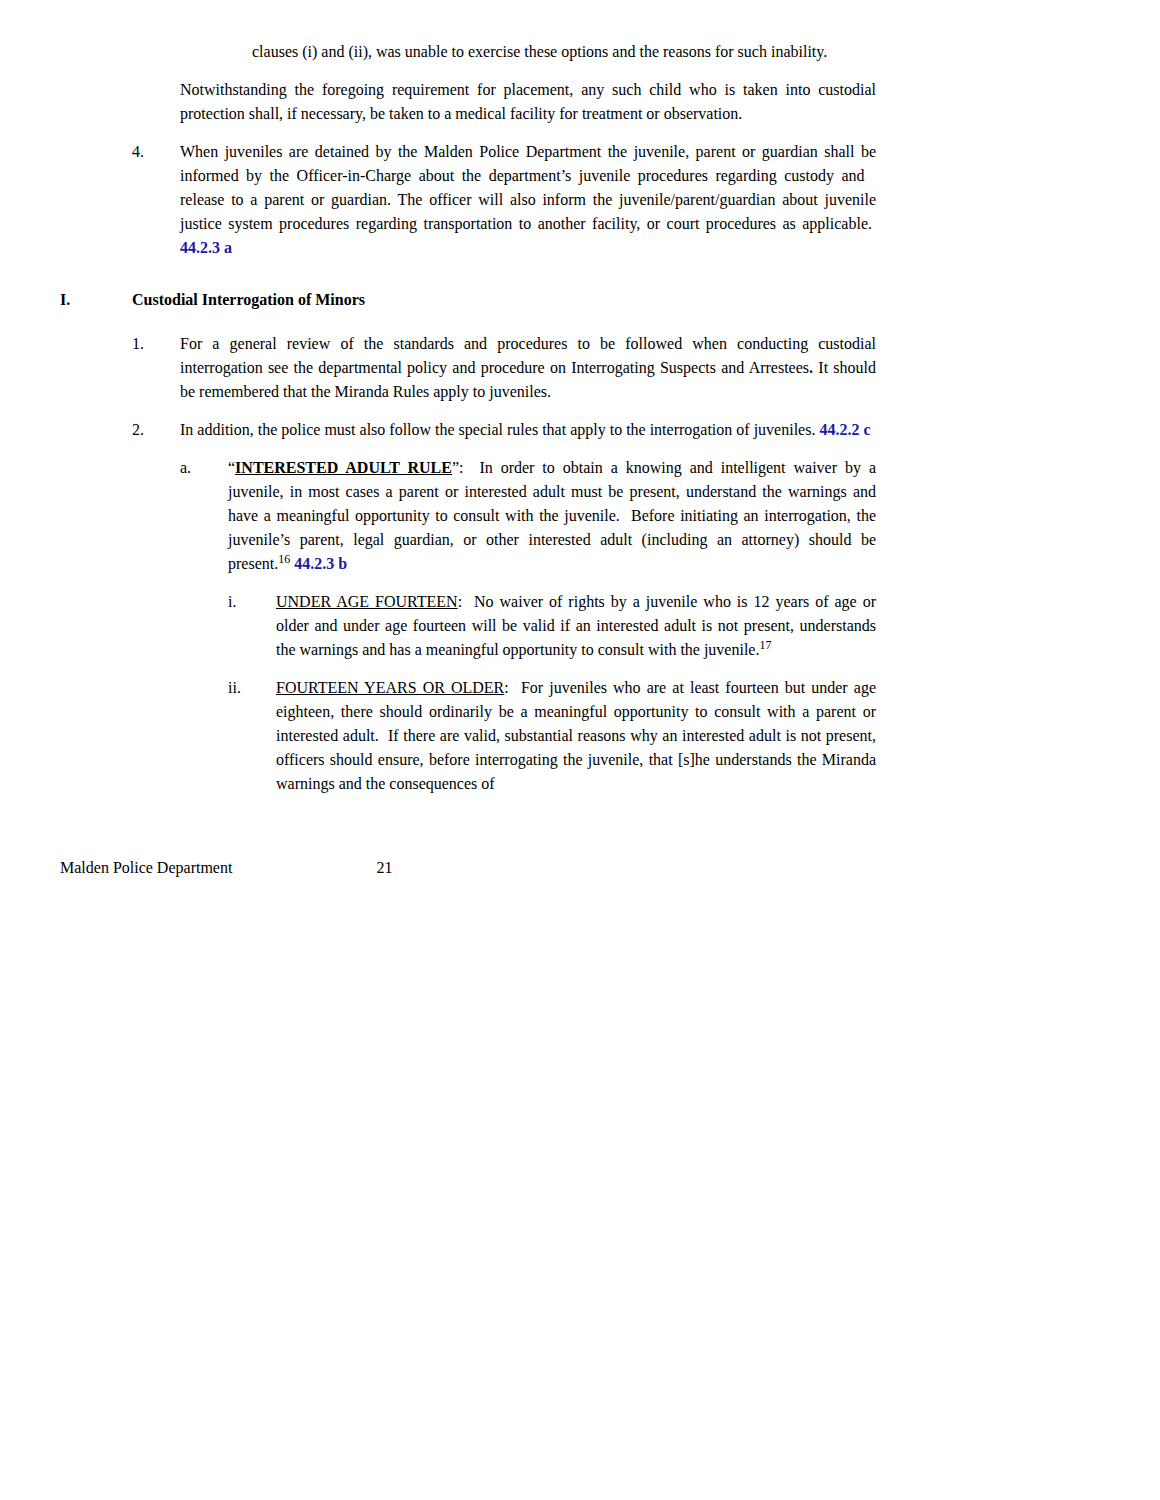clauses (i) and (ii), was unable to exercise these options and the reasons for such inability.
Notwithstanding the foregoing requirement for placement, any such child who is taken into custodial protection shall, if necessary, be taken to a medical facility for treatment or observation.
4.
When juveniles are detained by the Malden Police Department the juvenile, parent or guardian shall be informed by the Officer-in-Charge about the department’s juvenile procedures regarding custody and release to a parent or guardian. The officer will also inform the juvenile/parent/guardian about juvenile justice system procedures regarding transportation to another facility, or court procedures as applicable. 44.2.3 a
I.
Custodial Interrogation of Minors
1.
For a general review of the standards and procedures to be followed when conducting custodial interrogation see the departmental policy and procedure on Interrogating Suspects and Arrestees. It should be remembered that the Miranda Rules apply to juveniles.
2.
In addition, the police must also follow the special rules that apply to the interrogation of juveniles. 44.2.2 c
a.
“INTERESTED ADULT RULE”: In order to obtain a knowing and intelligent waiver by a juvenile, in most cases a parent or interested adult must be present, understand the warnings and have a meaningful opportunity to consult with the juvenile. Before initiating an interrogation, the juvenile’s parent, legal guardian, or other interested adult (including an attorney) should be present.16 44.2.3 b
i.
UNDER AGE FOURTEEN: No waiver of rights by a juvenile who is 12 years of age or older and under age fourteen will be valid if an interested adult is not present, understands the warnings and has a meaningful opportunity to consult with the juvenile.17
ii.
FOURTEEN YEARS OR OLDER: For juveniles who are at least fourteen but under age eighteen, there should ordinarily be a meaningful opportunity to consult with a parent or interested adult. If there are valid, substantial reasons why an interested adult is not present, officers should ensure, before interrogating the juvenile, that [s]he understands the Miranda warnings and the consequences of
Malden Police Department
21